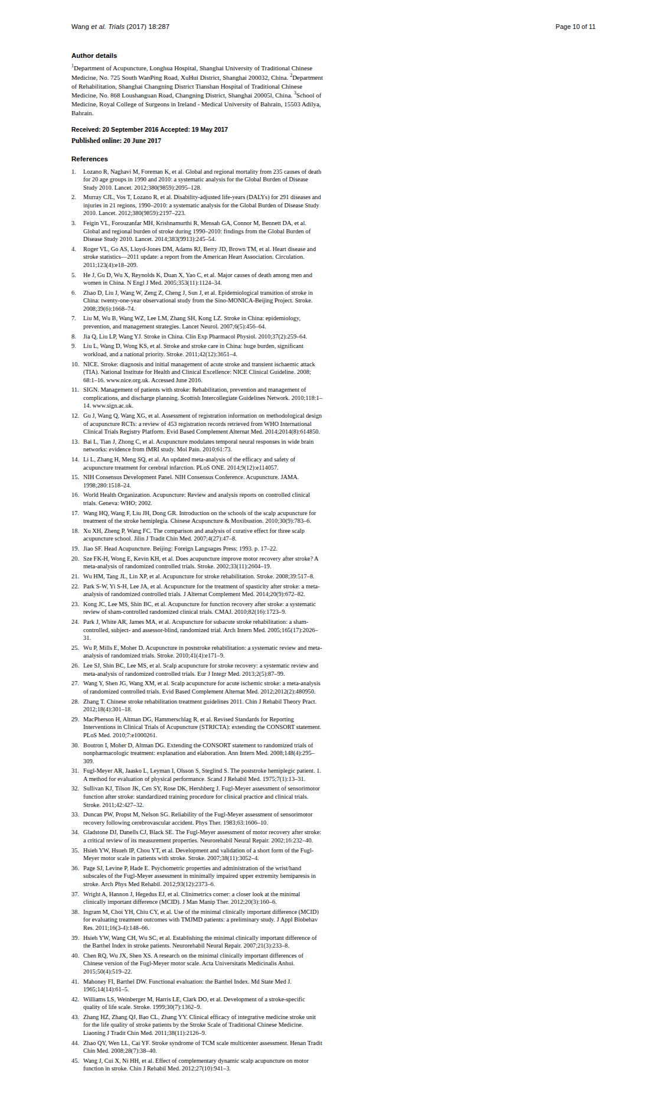Wang et al. Trials (2017) 18:287
Page 10 of 11
Author details
1Department of Acupuncture, Longhua Hospital, Shanghai University of Traditional Chinese Medicine, No. 725 South WanPing Road, XuHui District, Shanghai 200032, China. 2Department of Rehabilitation, Shanghai Changning District Tianshan Hospital of Traditional Chinese Medicine, No. 868 Loushanguan Road, Changning District, Shanghai 20005l, China. 3School of Medicine, Royal College of Surgeons in Ireland - Medical University of Bahrain, 15503 Adilya, Bahrain.
Received: 20 September 2016 Accepted: 19 May 2017
Published online: 20 June 2017
References
Lozano R, Naghavi M, Foreman K, et al. Global and regional mortality from 235 causes of death for 20 age groups in 1990 and 2010: a systematic analysis for the Global Burden of Disease Study 2010. Lancet. 2012;380(9859):2095–128.
Murray CJL, Vos T, Lozano R, et al. Disability-adjusted life-years (DALYs) for 291 diseases and injuries in 21 regions, 1990–2010: a systematic analysis for the Global Burden of Disease Study 2010. Lancet. 2012;380(9859):2197–223.
Feigin VL, Forouzanfar MH, Krishnamurthi R, Mensah GA, Connor M, Bennett DA, et al. Global and regional burden of stroke during 1990–2010: findings from the Global Burden of Disease Study 2010. Lancet. 2014;383(9913):245–54.
Roger VL, Go AS, Lloyd-Jones DM, Adams RJ, Berry JD, Brown TM, et al. Heart disease and stroke statistics—2011 update: a report from the American Heart Association. Circulation. 2011;123(4):e18–209.
He J, Gu D, Wu X, Reynolds K, Duan X, Yao C, et al. Major causes of death among men and women in China. N Engl J Med. 2005;353(11):1124–34.
Zhao D, Liu J, Wang W, Zeng Z, Cheng J, Sun J, et al. Epidemiological transition of stroke in China: twenty-one-year observational study from the Sino-MONICA-Beijing Project. Stroke. 2008;39(6):1668–74.
Liu M, Wu B, Wang WZ, Lee LM, Zhang SH, Kong LZ. Stroke in China: epidemiology, prevention, and management strategies. Lancet Neurol. 2007;6(5):456–64.
Jia Q, Liu LP, Wang YJ. Stroke in China. Clin Exp Pharmacol Physiol. 2010;37(2):259–64.
Liu L, Wang D, Wong KS, et al. Stroke and stroke care in China: huge burden, significant workload, and a national priority. Stroke. 2011;42(12):3651–4.
NICE. Stroke: diagnosis and initial management of acute stroke and transient ischaemic attack (TIA). National Institute for Health and Clinical Excellence: NICE Clinical Guideline. 2008; 68:1–16. www.nice.org.uk. Accessed June 2016.
SIGN. Management of patients with stroke: Rehabilitation, prevention and management of complications, and discharge planning. Scottish Intercollegiate Guidelines Network. 2010;118:1–14. www.sign.ac.uk.
Gu J, Wang Q, Wang XG, et al. Assessment of registration information on methodological design of acupuncture RCTs: a review of 453 registration records retrieved from WHO International Clinical Trials Registry Platform. Evid Based Complement Alternat Med. 2014;2014(8):614850.
Bai L, Tian J, Zhong C, et al. Acupuncture modulates temporal neural responses in wide brain networks: evidence from fMRI study. Mol Pain. 2010;61:73.
Li L, Zhang H, Meng SQ, et al. An updated meta-analysis of the efficacy and safety of acupuncture treatment for cerebral infarction. PLoS ONE. 2014;9(12):e114057.
NIH Consensus Development Panel. NIH Consensus Conference. Acupuncture. JAMA. 1998;280:1518–24.
World Health Organization. Acupuncture: Review and analysis reports on controlled clinical trials. Geneva: WHO; 2002.
Wang HQ, Wang F, Liu JH, Dong GR. Introduction on the schools of the scalp acupuncture for treatment of the stroke hemiplegia. Chinese Acupuncture & Moxibustion. 2010;30(9):783–6.
Xu XH, Zheng P, Wang FC. The comparison and analysis of curative effect for three scalp acupuncture school. Jilin J Tradit Chin Med. 2007;4(27):47–8.
Jiao SF. Head Acupuncture. Beijing: Foreign Languages Press; 1993. p. 17–22.
Sze FK-H, Wong E, Kevin KH, et al. Does acupuncture improve motor recovery after stroke? A meta-analysis of randomized controlled trials. Stroke. 2002;33(11):2604–19.
Wu HM, Tang JL, Lin XP, et al. Acupuncture for stroke rehabilitation. Stroke. 2008;39:517–8.
Park S-W, Yi S-H, Lee JA, et al. Acupuncture for the treatment of spasticity after stroke: a meta-analysis of randomized controlled trials. J Alternat Complement Med. 2014;20(9):672–82.
Kong JC, Lee MS, Shin BC, et al. Acupuncture for function recovery after stroke: a systematic review of sham-controlled randomized clinical trials. CMAJ. 2010;82(16):1723–9.
Park J, White AR, James MA, et al. Acupuncture for subacute stroke rehabilitation: a sham-controlled, subject- and assessor-blind, randomized trial. Arch Intern Med. 2005;165(17):2026–31.
Wu P, Mills E, Moher D. Acupuncture in poststroke rehabilitation: a systematic review and meta-analysis of randomized trials. Stroke. 2010;41(4):e171–9.
Lee SJ, Shin BC, Lee MS, et al. Scalp acupuncture for stroke recovery: a systematic review and meta-analysis of randomized controlled trials. Eur J Integr Med. 2013;2(5):87–99.
Wang Y, Shen JG, Wang XM, et al. Scalp acupuncture for acute ischemic stroke: a meta-analysis of randomized controlled trials. Evid Based Complement Alternat Med. 2012;2012(2):480950.
Zhang T. Chinese stroke rehabilitation treatment guidelines 2011. Chin J Rehabil Theory Pract. 2012;18(4):301–18.
MacPherson H, Altman DG, Hammerschlag R, et al. Revised Standards for Reporting Interventions in Clinical Trials of Acupuncture (STRICTA): extending the CONSORT statement. PLoS Med. 2010;7:e1000261.
Boutron I, Moher D, Altman DG. Extending the CONSORT statement to randomized trials of nonpharmacologic treatment: explanation and elaboration. Ann Intern Med. 2008;148(4):295–309.
Fugl-Meyer AR, Jaasko L, Leyman I, Olsson S, Steglind S. The poststroke hemiplegic patient. 1. A method for evaluation of physical performance. Scand J Rehabil Med. 1975;7(1):13–31.
Sullivan KJ, Tilson JK, Cen SY, Rose DK, Hershberg J. Fugl-Meyer assessment of sensorimotor function after stroke: standardized training procedure for clinical practice and clinical trials. Stroke. 2011;42:427–32.
Duncan PW, Propst M, Nelson SG. Reliability of the Fugl-Meyer assessment of sensorimotor recovery following cerebrovascular accident. Phys Ther. 1983;63:1606–10.
Gladstone DJ, Danells CJ, Black SE. The Fugl-Meyer assessment of motor recovery after stroke: a critical review of its measurement properties. Neurorehabil Neural Repair. 2002;16:232–40.
Hsieh YW, Hsueh IP, Chou YT, et al. Development and validation of a short form of the Fugl-Meyer motor scale in patients with stroke. Stroke. 2007;38(11):3052–4.
Page SJ, Levine P, Hade E. Psychometric properties and administration of the wrist/hand subscales of the Fugl-Meyer assessment in minimally impaired upper extremity hemiparesis in stroke. Arch Phys Med Rehabil. 2012;93(12):2373–6.
Wright A, Hannon J, Hegedus EJ, et al. Clinimetrics corner: a closer look at the minimal clinically important difference (MCID). J Man Manip Ther. 2012;20(3):160–6.
Ingram M, Choi YH, Chiu CY, et al. Use of the minimal clinically important difference (MCID) for evaluating treatment outcomes with TMJMD patients: a preliminary study. J Appl Biobehav Res. 2011;16(3-4):148–66.
Hsieh YW, Wang CH, Wu SC, et al. Establishing the minimal clinically important difference of the Barthel Index in stroke patients. Neurorehabil Neural Repair. 2007;21(3):233–8.
Chen RQ, Wu JX, Shen XS. A research on the minimal clinically important differences of Chinese version of the Fugl-Meyer motor scale. Acta Universitatis Medicinalis Anhui. 2015;50(4):519–22.
Mahoney FI, Barthel DW. Functional evaluation: the Barthel Index. Md State Med J. 1965;14(14):61–5.
Williams LS, Weinberger M, Harris LE, Clark DO, et al. Development of a stroke-specific quality of life scale. Stroke. 1999;30(7):1362–9.
Zhang HZ, Zhang QJ, Bao CL, Zhang YY. Clinical efficacy of integrative medicine stroke unit for the life quality of stroke patients by the Stroke Scale of Traditional Chinese Medicine. Liaoning J Tradit Chin Med. 2011;38(11):2126–9.
Zhao QY, Wen LL, Cai YF. Stroke syndrome of TCM scale multicenter assessment. Henan Tradit Chin Med. 2008;28(7):38–40.
Wang J, Cui X, Ni HH, et al. Effect of complementary dynamic scalp acupuncture on motor function in stroke. Chin J Rehabil Med. 2012;27(10):941–3.